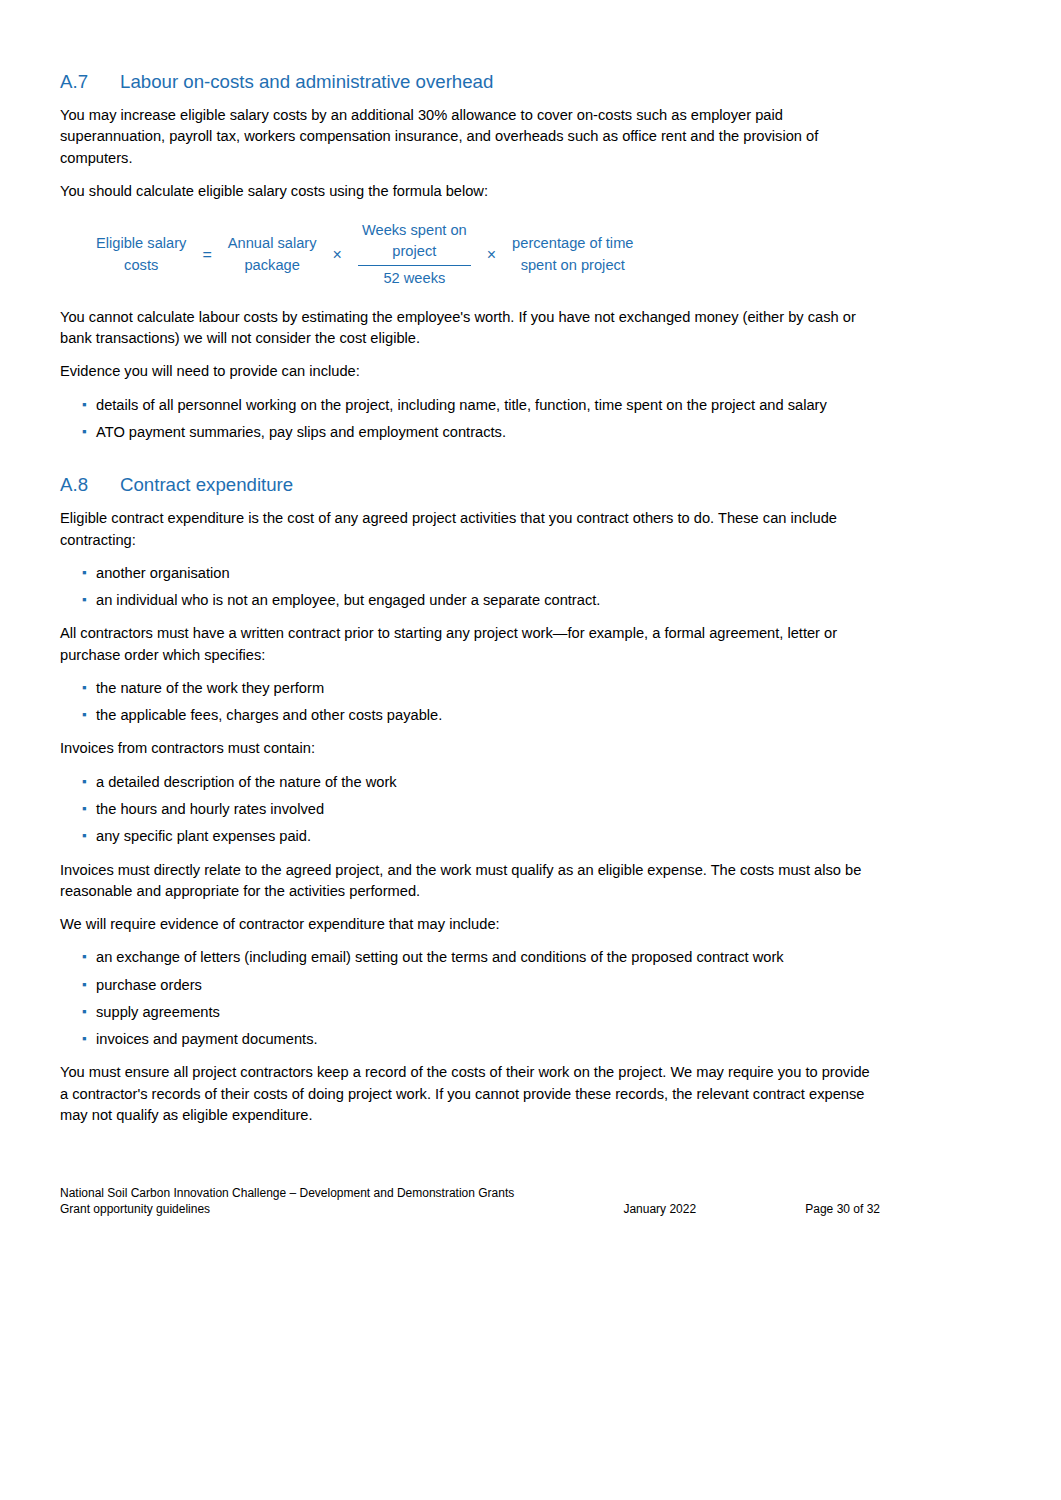A.7 Labour on-costs and administrative overhead
You may increase eligible salary costs by an additional 30% allowance to cover on-costs such as employer paid superannuation, payroll tax, workers compensation insurance, and overheads such as office rent and the provision of computers.
You should calculate eligible salary costs using the formula below:
| Eligible salary costs | = | Annual salary package | × | Weeks spent on project 52 weeks | × | percentage of time spent on project |
You cannot calculate labour costs by estimating the employee's worth. If you have not exchanged money (either by cash or bank transactions) we will not consider the cost eligible.
Evidence you will need to provide can include:
details of all personnel working on the project, including name, title, function, time spent on the project and salary
ATO payment summaries, pay slips and employment contracts.
A.8 Contract expenditure
Eligible contract expenditure is the cost of any agreed project activities that you contract others to do. These can include contracting:
another organisation
an individual who is not an employee, but engaged under a separate contract.
All contractors must have a written contract prior to starting any project work—for example, a formal agreement, letter or purchase order which specifies:
the nature of the work they perform
the applicable fees, charges and other costs payable.
Invoices from contractors must contain:
a detailed description of the nature of the work
the hours and hourly rates involved
any specific plant expenses paid.
Invoices must directly relate to the agreed project, and the work must qualify as an eligible expense. The costs must also be reasonable and appropriate for the activities performed.
We will require evidence of contractor expenditure that may include:
an exchange of letters (including email) setting out the terms and conditions of the proposed contract work
purchase orders
supply agreements
invoices and payment documents.
You must ensure all project contractors keep a record of the costs of their work on the project. We may require you to provide a contractor's records of their costs of doing project work. If you cannot provide these records, the relevant contract expense may not qualify as eligible expenditure.
National Soil Carbon Innovation Challenge – Development and Demonstration Grants
Grant opportunity guidelines
January 2022
Page 30 of 32